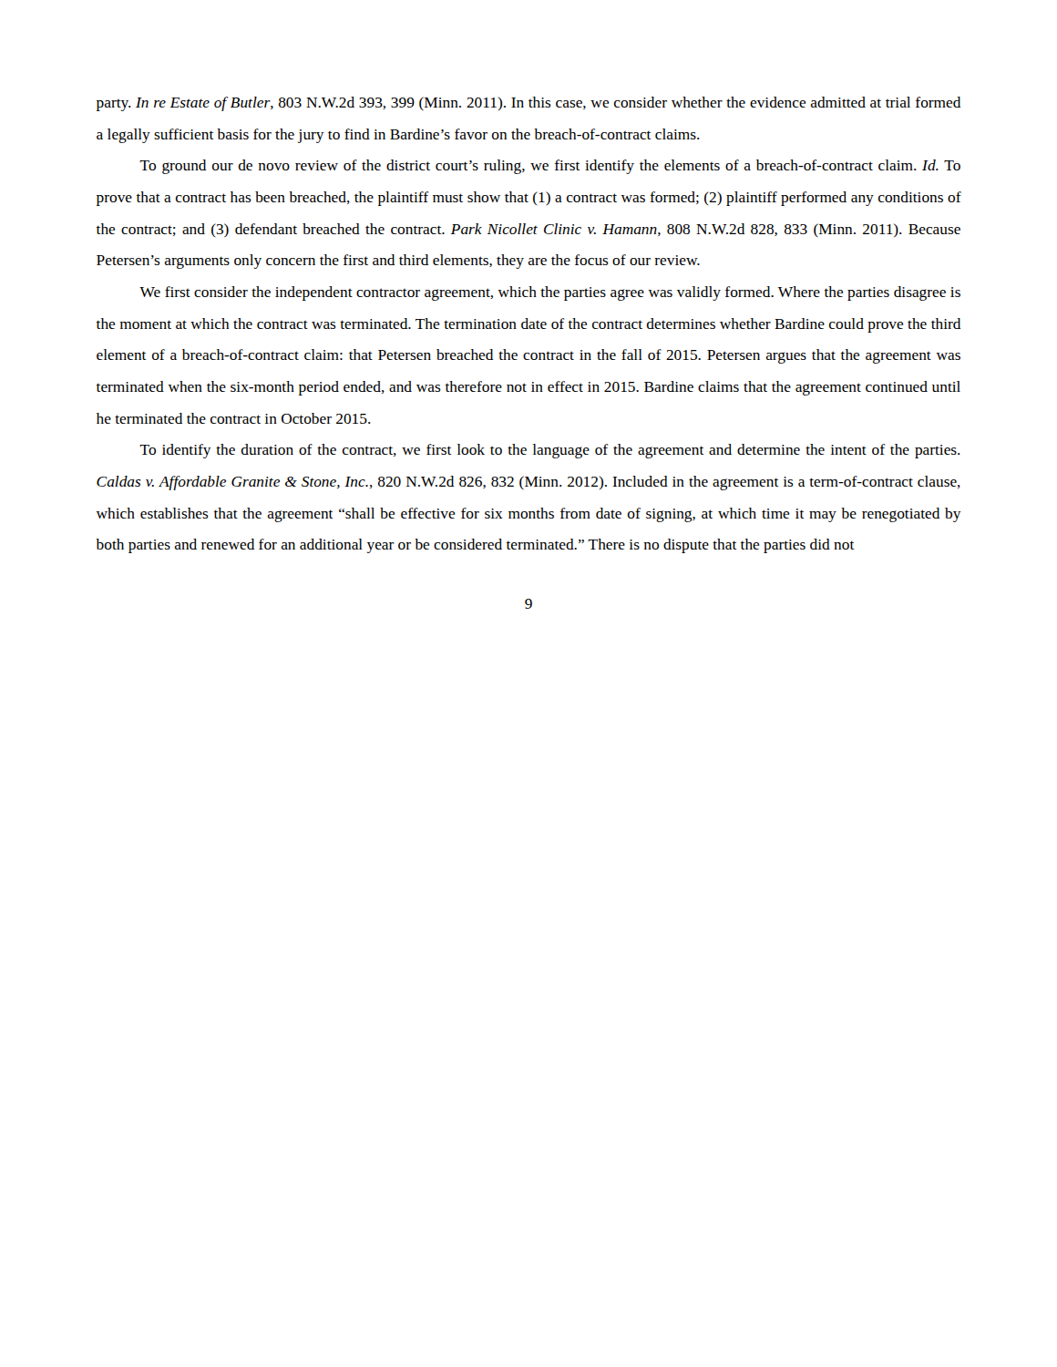party. In re Estate of Butler, 803 N.W.2d 393, 399 (Minn. 2011). In this case, we consider whether the evidence admitted at trial formed a legally sufficient basis for the jury to find in Bardine’s favor on the breach-of-contract claims.
To ground our de novo review of the district court’s ruling, we first identify the elements of a breach-of-contract claim. Id. To prove that a contract has been breached, the plaintiff must show that (1) a contract was formed; (2) plaintiff performed any conditions of the contract; and (3) defendant breached the contract. Park Nicollet Clinic v. Hamann, 808 N.W.2d 828, 833 (Minn. 2011). Because Petersen’s arguments only concern the first and third elements, they are the focus of our review.
We first consider the independent contractor agreement, which the parties agree was validly formed. Where the parties disagree is the moment at which the contract was terminated. The termination date of the contract determines whether Bardine could prove the third element of a breach-of-contract claim: that Petersen breached the contract in the fall of 2015. Petersen argues that the agreement was terminated when the six-month period ended, and was therefore not in effect in 2015. Bardine claims that the agreement continued until he terminated the contract in October 2015.
To identify the duration of the contract, we first look to the language of the agreement and determine the intent of the parties. Caldas v. Affordable Granite & Stone, Inc., 820 N.W.2d 826, 832 (Minn. 2012). Included in the agreement is a term-of-contract clause, which establishes that the agreement “shall be effective for six months from date of signing, at which time it may be renegotiated by both parties and renewed for an additional year or be considered terminated.” There is no dispute that the parties did not
9